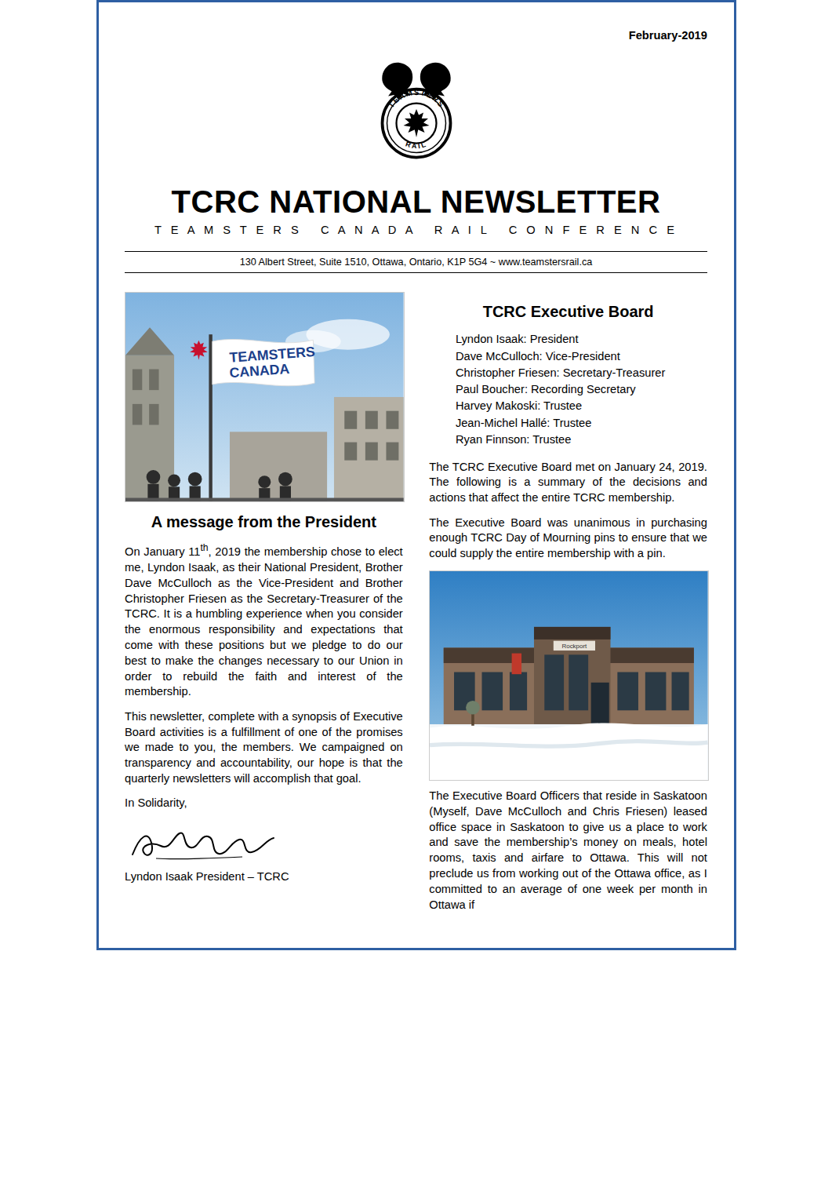February-2019
TEAMSTERS RAIL
TCRC NATIONAL NEWSLETTER
T E A M S T E R S C A N A D A R A I L C O N F E R E N C E
130 Albert Street, Suite 1510, Ottawa, Ontario, K1P 5G4 ~ www.teamstersrail.ca
TEAMSTERS CANADA
A message from the President
On January 11th, 2019 the membership chose to elect me, Lyndon Isaak, as their National President, Brother Dave McCulloch as the Vice-President and Brother Christopher Friesen as the Secretary-Treasurer of the TCRC. It is a humbling experience when you consider the enormous responsibility and expectations that come with these positions but we pledge to do our best to make the changes necessary to our Union in order to rebuild the faith and interest of the membership.
This newsletter, complete with a synopsis of Executive Board activities is a fulfillment of one of the promises we made to you, the members. We campaigned on transparency and accountability, our hope is that the quarterly newsletters will accomplish that goal.
In Solidarity,
Lyndon Isaak President – TCRC
TCRC Executive Board
Lyndon Isaak: President
Dave McCulloch: Vice-President
Christopher Friesen: Secretary-Treasurer
Paul Boucher: Recording Secretary
Harvey Makoski: Trustee
Jean-Michel Hallé: Trustee
Ryan Finnson: Trustee
The TCRC Executive Board met on January 24, 2019. The following is a summary of the decisions and actions that affect the entire TCRC membership.
The Executive Board was unanimous in purchasing enough TCRC Day of Mourning pins to ensure that we could supply the entire membership with a pin.
Rockport
The Executive Board Officers that reside in Saskatoon (Myself, Dave McCulloch and Chris Friesen) leased office space in Saskatoon to give us a place to work and save the membership’s money on meals, hotel rooms, taxis and airfare to Ottawa. This will not preclude us from working out of the Ottawa office, as I committed to an average of one week per month in Ottawa if